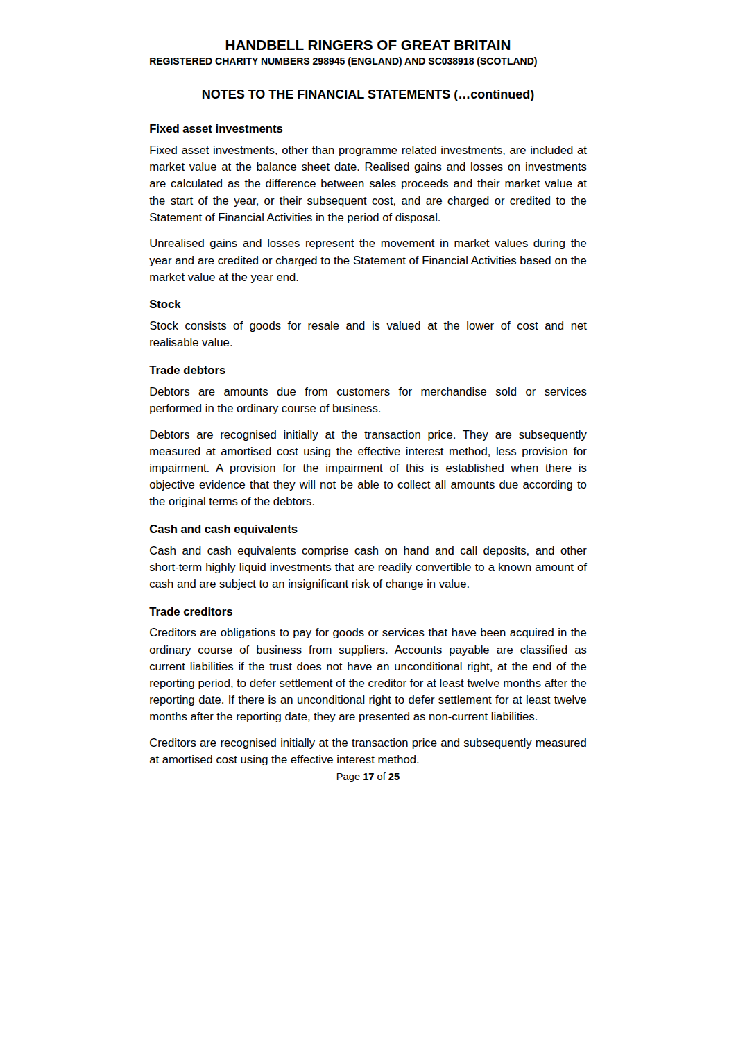HANDBELL RINGERS OF GREAT BRITAIN
REGISTERED CHARITY NUMBERS 298945 (ENGLAND) AND SC038918 (SCOTLAND)
NOTES TO THE FINANCIAL STATEMENTS (…continued)
Fixed asset investments
Fixed asset investments, other than programme related investments, are included at market value at the balance sheet date. Realised gains and losses on investments are calculated as the difference between sales proceeds and their market value at the start of the year, or their subsequent cost, and are charged or credited to the Statement of Financial Activities in the period of disposal.
Unrealised gains and losses represent the movement in market values during the year and are credited or charged to the Statement of Financial Activities based on the market value at the year end.
Stock
Stock consists of goods for resale and is valued at the lower of cost and net realisable value.
Trade debtors
Debtors are amounts due from customers for merchandise sold or services performed in the ordinary course of business.
Debtors are recognised initially at the transaction price. They are subsequently measured at amortised cost using the effective interest method, less provision for impairment. A provision for the impairment of this is established when there is objective evidence that they will not be able to collect all amounts due according to the original terms of the debtors.
Cash and cash equivalents
Cash and cash equivalents comprise cash on hand and call deposits, and other short-term highly liquid investments that are readily convertible to a known amount of cash and are subject to an insignificant risk of change in value.
Trade creditors
Creditors are obligations to pay for goods or services that have been acquired in the ordinary course of business from suppliers. Accounts payable are classified as current liabilities if the trust does not have an unconditional right, at the end of the reporting period, to defer settlement of the creditor for at least twelve months after the reporting date. If there is an unconditional right to defer settlement for at least twelve months after the reporting date, they are presented as non-current liabilities.
Creditors are recognised initially at the transaction price and subsequently measured at amortised cost using the effective interest method.
Page 17 of 25